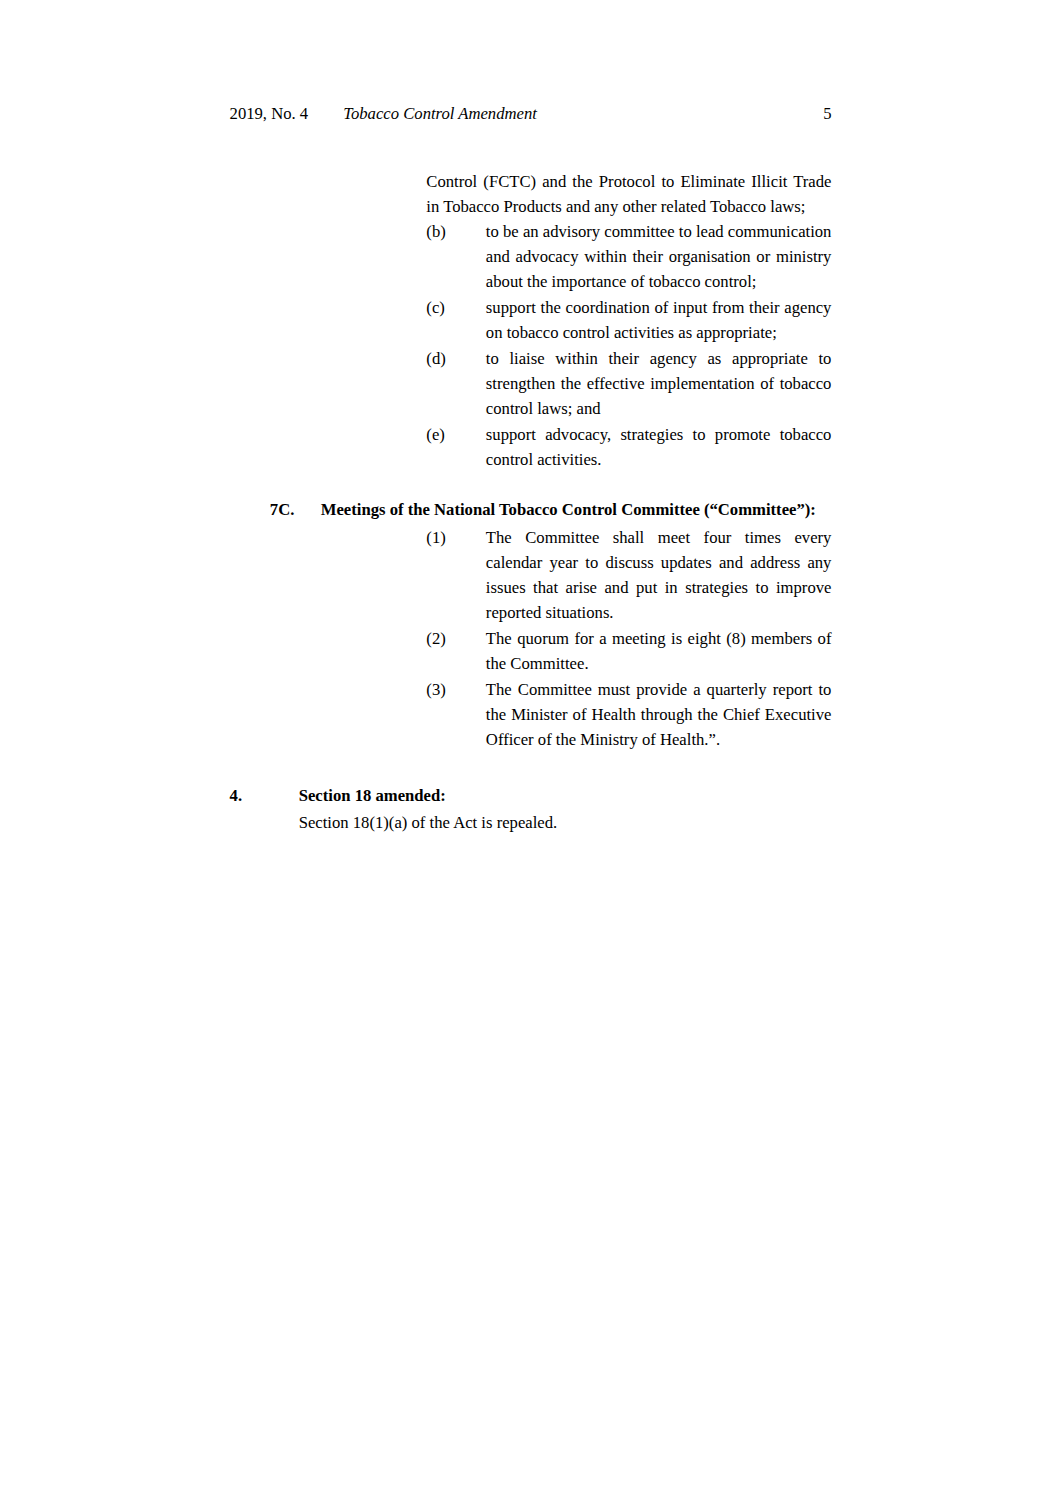2019, No. 4 Tobacco Control Amendment 5
Control (FCTC) and the Protocol to Eliminate Illicit Trade in Tobacco Products and any other related Tobacco laws;
(b)
to be an advisory committee to lead communication and advocacy within their organisation or ministry about the importance of tobacco control;
(c)
support the coordination of input from their agency on tobacco control activities as appropriate;
(d)
to liaise within their agency as appropriate to strengthen the effective implementation of tobacco control laws; and
(e)
support advocacy, strategies to promote tobacco control activities.
7C.
Meetings of the National Tobacco Control Committee (“Committee”):
(1)
The Committee shall meet four times every calendar year to discuss updates and address any issues that arise and put in strategies to improve reported situations.
(2)
The quorum for a meeting is eight (8) members of the Committee.
(3)
The Committee must provide a quarterly report to the Minister of Health through the Chief Executive Officer of the Ministry of Health.”.
4.
Section 18 amended:
Section 18(1)(a) of the Act is repealed.